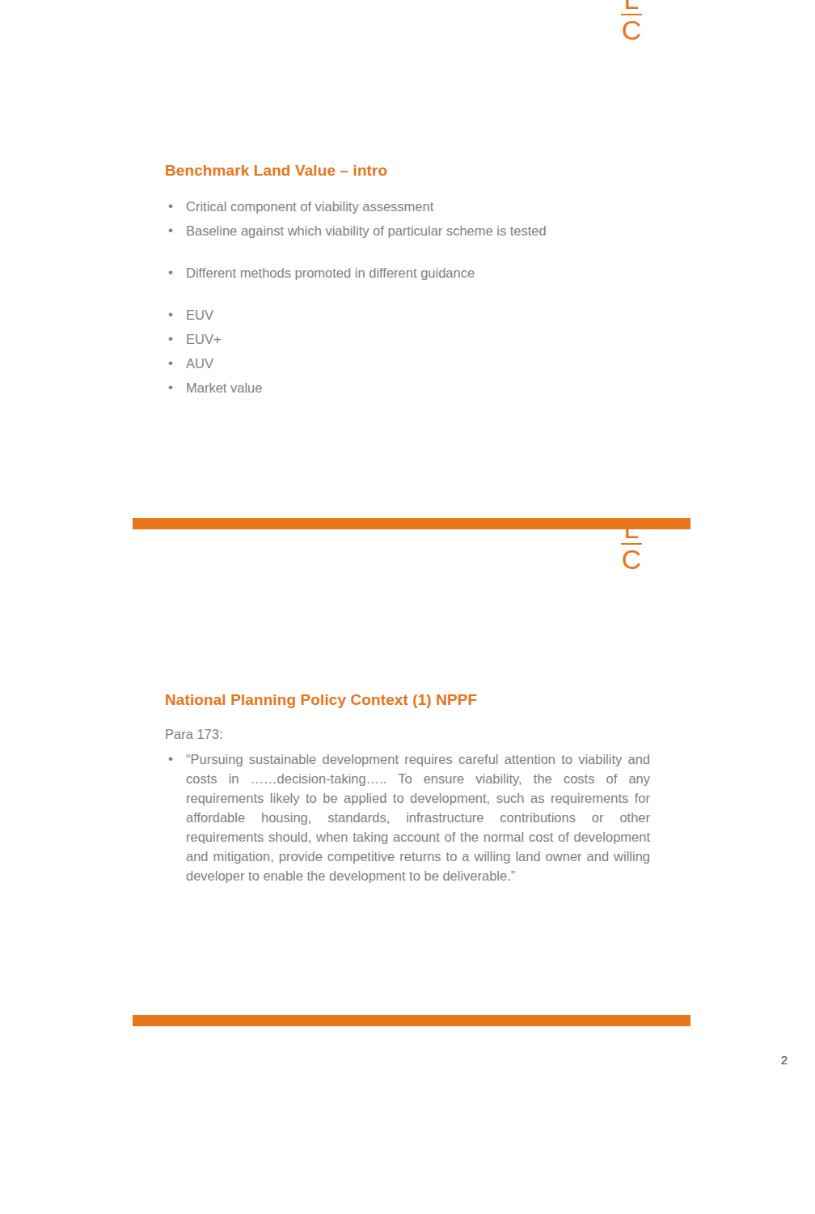L C
Benchmark Land Value – intro
Critical component of viability assessment
Baseline against which viability of particular scheme is tested
Different methods promoted in different guidance
EUV
EUV+
AUV
Market value
L C
National Planning Policy Context (1) NPPF
Para 173:
“Pursuing sustainable development requires careful attention to viability and costs in ……decision-taking….. To ensure viability, the costs of any requirements likely to be applied to development, such as requirements for affordable housing, standards, infrastructure contributions or other requirements should, when taking account of the normal cost of development and mitigation, provide competitive returns to a willing land owner and willing developer to enable the development to be deliverable.”
2